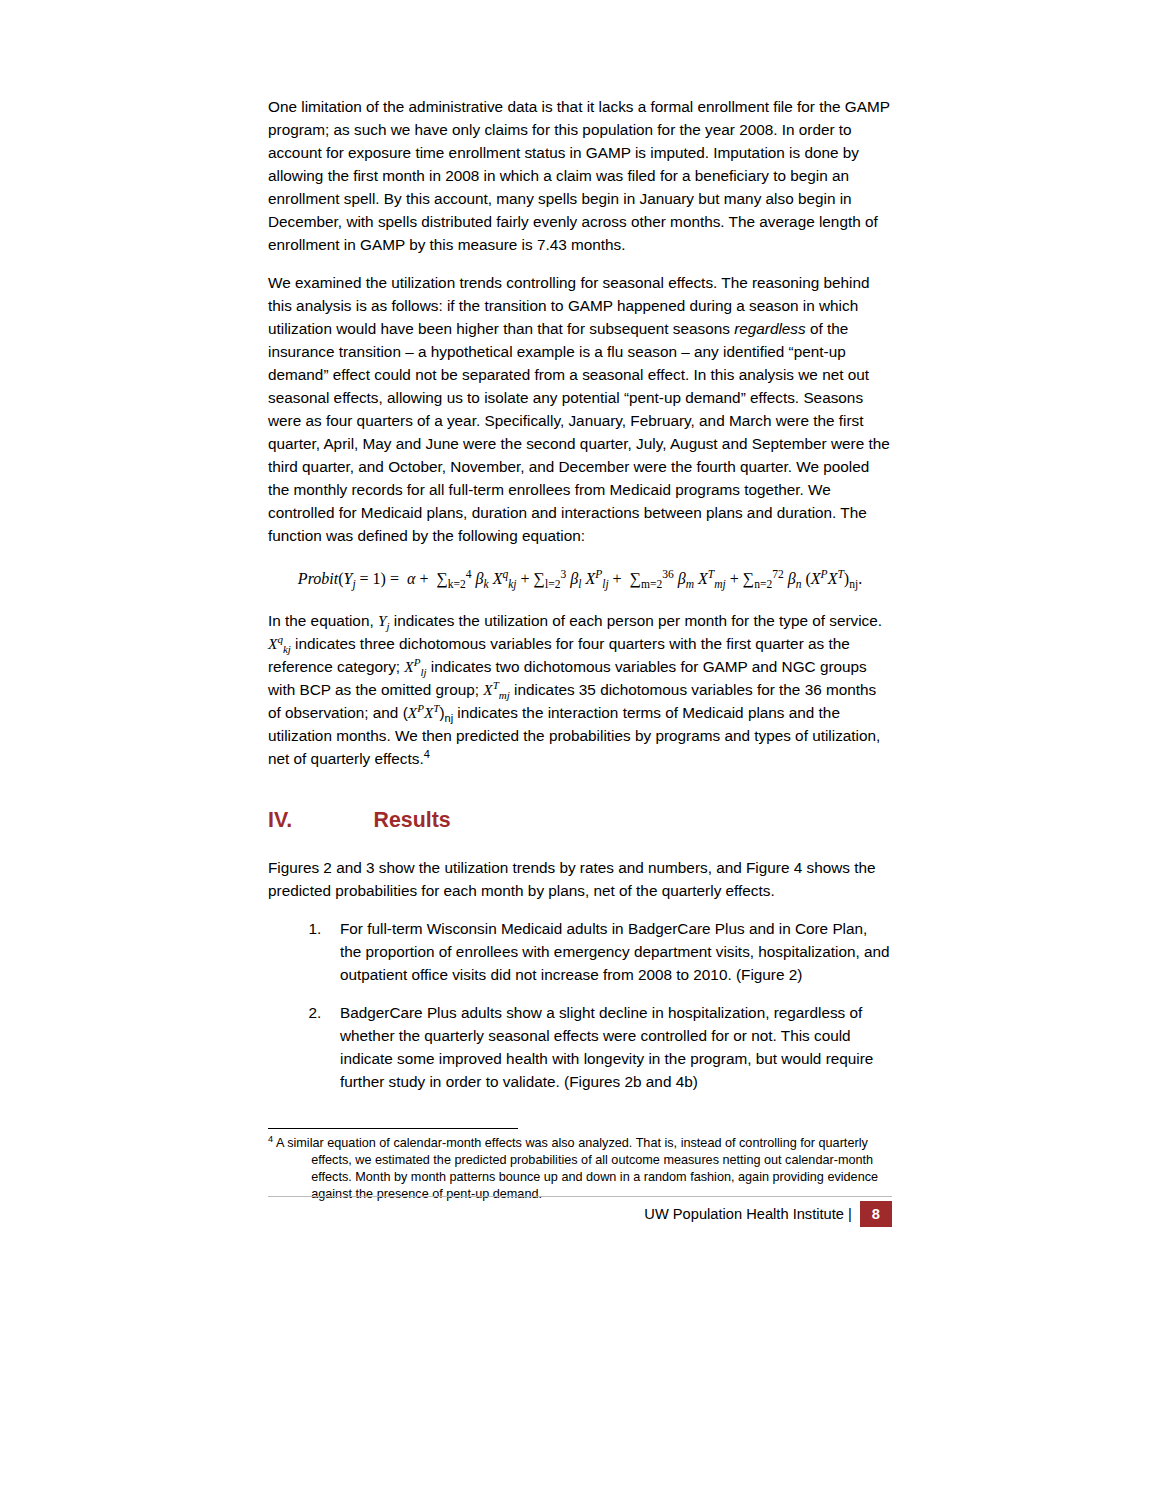One limitation of the administrative data is that it lacks a formal enrollment file for the GAMP program; as such we have only claims for this population for the year 2008. In order to account for exposure time enrollment status in GAMP is imputed. Imputation is done by allowing the first month in 2008 in which a claim was filed for a beneficiary to begin an enrollment spell. By this account, many spells begin in January but many also begin in December, with spells distributed fairly evenly across other months. The average length of enrollment in GAMP by this measure is 7.43 months.
We examined the utilization trends controlling for seasonal effects. The reasoning behind this analysis is as follows: if the transition to GAMP happened during a season in which utilization would have been higher than that for subsequent seasons regardless of the insurance transition – a hypothetical example is a flu season – any identified “pent-up demand” effect could not be separated from a seasonal effect. In this analysis we net out seasonal effects, allowing us to isolate any potential “pent-up demand” effects. Seasons were as four quarters of a year. Specifically, January, February, and March were the first quarter, April, May and June were the second quarter, July, August and September were the third quarter, and October, November, and December were the fourth quarter. We pooled the monthly records for all full-term enrollees from Medicaid programs together. We controlled for Medicaid plans, duration and interactions between plans and duration. The function was defined by the following equation:
Probit(Yj = 1) = α + ∑k=24 βk Xqkj + ∑l=23 βl XPlj + ∑m=236 βm XTmj + ∑n=272 βn (XPXT)nj.
In the equation, Yj indicates the utilization of each person per month for the type of service. Xqkj indicates three dichotomous variables for four quarters with the first quarter as the reference category; XPlj indicates two dichotomous variables for GAMP and NGC groups with BCP as the omitted group; XTmj indicates 35 dichotomous variables for the 36 months of observation; and (XPXT)nj indicates the interaction terms of Medicaid plans and the utilization months. We then predicted the probabilities by programs and types of utilization, net of quarterly effects.4
IV. Results
Figures 2 and 3 show the utilization trends by rates and numbers, and Figure 4 shows the predicted probabilities for each month by plans, net of the quarterly effects.
For full-term Wisconsin Medicaid adults in BadgerCare Plus and in Core Plan, the proportion of enrollees with emergency department visits, hospitalization, and outpatient office visits did not increase from 2008 to 2010. (Figure 2)
BadgerCare Plus adults show a slight decline in hospitalization, regardless of whether the quarterly seasonal effects were controlled for or not. This could indicate some improved health with longevity in the program, but would require further study in order to validate. (Figures 2b and 4b)
4 A similar equation of calendar-month effects was also analyzed. That is, instead of controlling for quarterly effects, we estimated the predicted probabilities of all outcome measures netting out calendar-month effects. Month by month patterns bounce up and down in a random fashion, again providing evidence against the presence of pent-up demand.
UW Population Health Institute |8